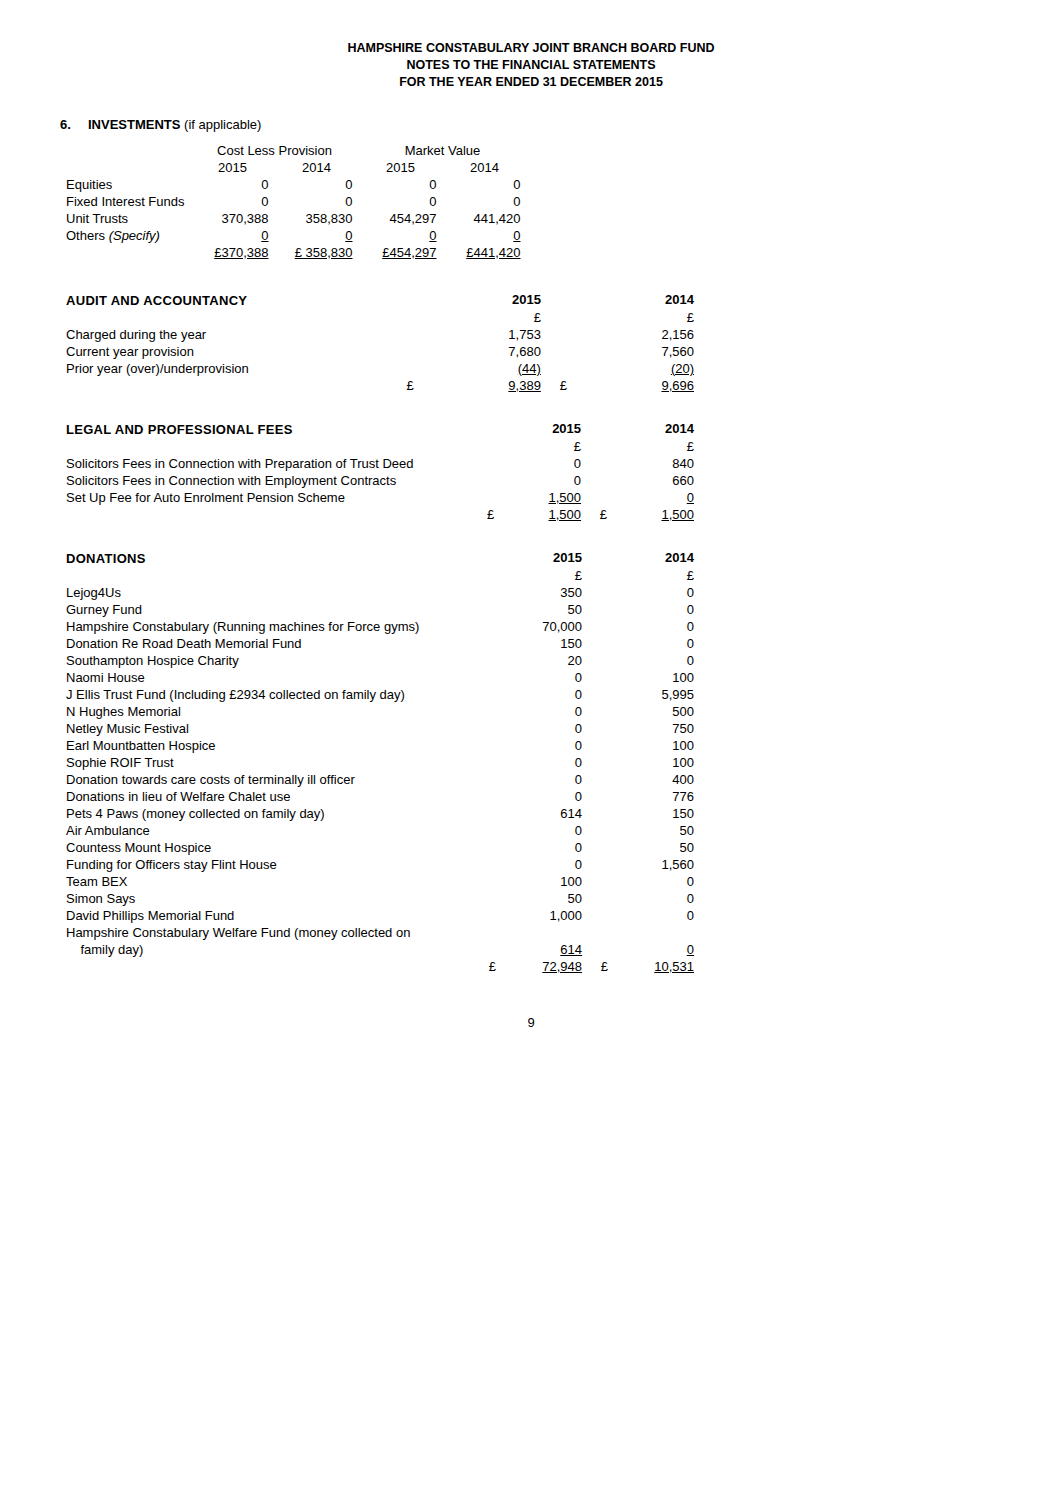Hampshire Constabulary Joint Branch Board Fund
Notes to the Financial Statements
For the Year Ended 31 December 2015
6. INVESTMENTS (if applicable)
| | Cost Less Provision | Market Value |
| | 2015 | 2014 | 2015 | 2014 |
| Equities | 0 | 0 | 0 | 0 |
| Fixed Interest Funds | 0 | 0 | 0 | 0 |
| Unit Trusts | 370,388 | 358,830 | 454,297 | 441,420 |
| Others (Specify) | 0 | 0 | 0 | 0 |
| | £370,388 | £ 358,830 | £454,297 | £441,420 |
| AUDIT AND ACCOUNTANCY | | 2015 | | 2014 |
| | | £ | | £ |
| Charged during the year | | 1,753 | | 2,156 |
| Current year provision | | 7,680 | | 7,560 |
| Prior year (over)/underprovision | | (44) | | (20) |
| | £ | 9,389 | £ | 9,696 |
| LEGAL AND PROFESSIONAL FEES | | 2015 | | 2014 |
| | | £ | | £ |
| Solicitors Fees in Connection with Preparation of Trust Deed | | 0 | | 840 |
| Solicitors Fees in Connection with Employment Contracts | | 0 | | 660 |
| Set Up Fee for Auto Enrolment Pension Scheme | | 1,500 | | 0 |
| | £ | 1,500 | £ | 1,500 |
| DONATIONS | | 2015 | | 2014 |
| | | £ | | £ |
| Lejog4Us | | 350 | | 0 |
| Gurney Fund | | 50 | | 0 |
| Hampshire Constabulary (Running machines for Force gyms) | | 70,000 | | 0 |
| Donation Re Road Death Memorial Fund | | 150 | | 0 |
| Southampton Hospice Charity | | 20 | | 0 |
| Naomi House | | 0 | | 100 |
| J Ellis Trust Fund (Including £2934 collected on family day) | | 0 | | 5,995 |
| N Hughes Memorial | | 0 | | 500 |
| Netley Music Festival | | 0 | | 750 |
| Earl Mountbatten Hospice | | 0 | | 100 |
| Sophie ROIF Trust | | 0 | | 100 |
| Donation towards care costs of terminally ill officer | | 0 | | 400 |
| Donations in lieu of Welfare Chalet use | | 0 | | 776 |
| Pets 4 Paws (money collected on family day) | | 614 | | 150 |
| Air Ambulance | | 0 | | 50 |
| Countess Mount Hospice | | 0 | | 50 |
| Funding for Officers stay Flint House | | 0 | | 1,560 |
| Team BEX | | 100 | | 0 |
| Simon Says | | 50 | | 0 |
| David Phillips Memorial Fund | | 1,000 | | 0 |
| Hampshire Constabulary Welfare Fund (money collected on | | | | |
| family day) | | 614 | | 0 |
| | £ | 72,948 | £ | 10,531 |
9